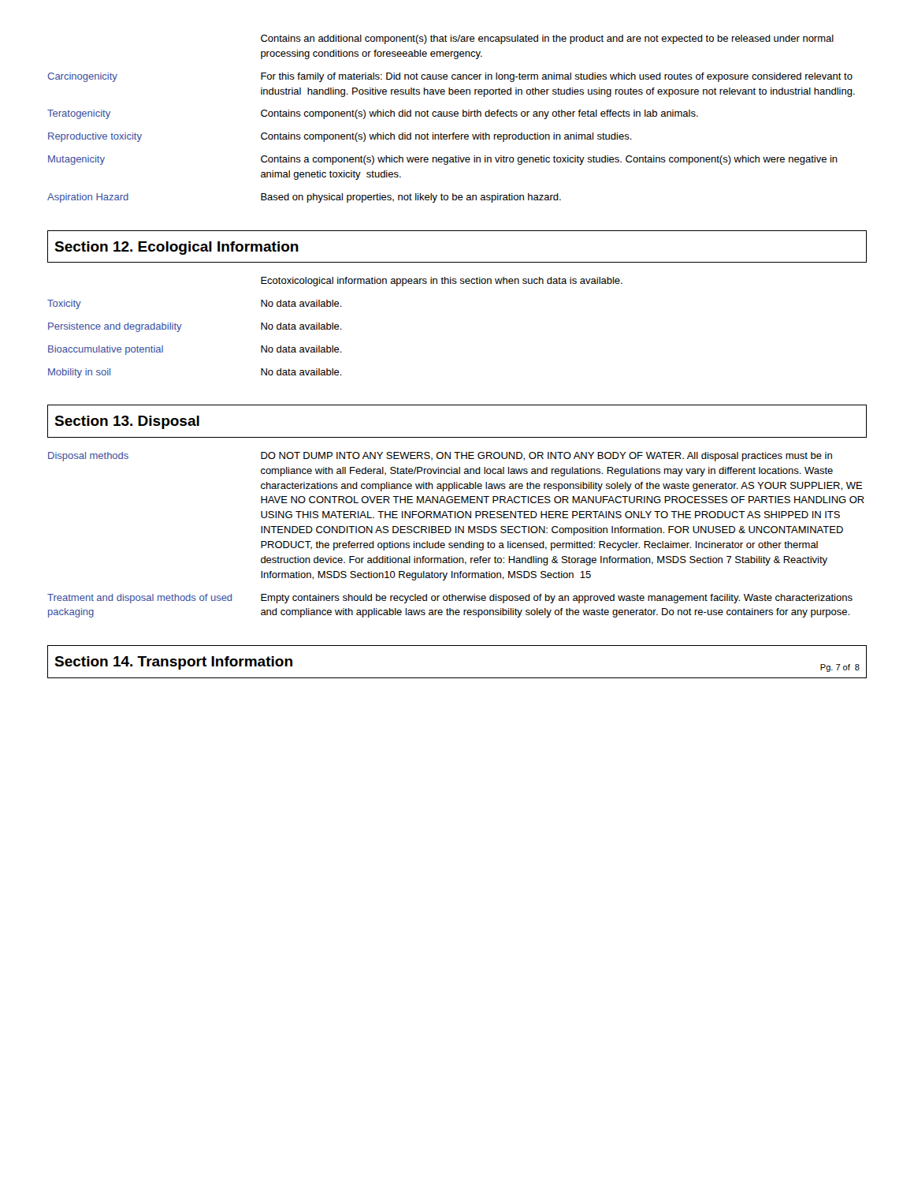| | Contains an additional component(s) that is/are encapsulated in the product and are not expected to be released under normal processing conditions or foreseeable emergency. |
| Carcinogenicity | For this family of materials: Did not cause cancer in long-term animal studies which used routes of exposure considered relevant to industrial handling. Positive results have been reported in other studies using routes of exposure not relevant to industrial handling. |
| Teratogenicity | Contains component(s) which did not cause birth defects or any other fetal effects in lab animals. |
| Reproductive toxicity | Contains component(s) which did not interfere with reproduction in animal studies. |
| Mutagenicity | Contains a component(s) which were negative in in vitro genetic toxicity studies. Contains component(s) which were negative in animal genetic toxicity studies. |
| Aspiration Hazard | Based on physical properties, not likely to be an aspiration hazard. |
Section 12. Ecological Information
| | Ecotoxicological information appears in this section when such data is available. |
| Toxicity | No data available. |
| Persistence and degradability | No data available. |
| Bioaccumulative potential | No data available. |
| Mobility in soil | No data available. |
Section 13. Disposal
| Disposal methods | DO NOT DUMP INTO ANY SEWERS, ON THE GROUND, OR INTO ANY BODY OF WATER. All disposal practices must be in compliance with all Federal, State/Provincial and local laws and regulations. Regulations may vary in different locations. Waste characterizations and compliance with applicable laws are the responsibility solely of the waste generator. AS YOUR SUPPLIER, WE HAVE NO CONTROL OVER THE MANAGEMENT PRACTICES OR MANUFACTURING PROCESSES OF PARTIES HANDLING OR USING THIS MATERIAL. THE INFORMATION PRESENTED HERE PERTAINS ONLY TO THE PRODUCT AS SHIPPED IN ITS INTENDED CONDITION AS DESCRIBED IN MSDS SECTION: Composition Information. FOR UNUSED & UNCONTAMINATED PRODUCT, the preferred options include sending to a licensed, permitted: Recycler. Reclaimer. Incinerator or other thermal destruction device. For additional information, refer to: Handling & Storage Information, MSDS Section 7 Stability & Reactivity Information, MSDS Section10 Regulatory Information, MSDS Section 15 |
| Treatment and disposal methods of used packaging | Empty containers should be recycled or otherwise disposed of by an approved waste management facility. Waste characterizations and compliance with applicable laws are the responsibility solely of the waste generator. Do not re-use containers for any purpose. |
Section 14. Transport InformationPg. 7 of 8